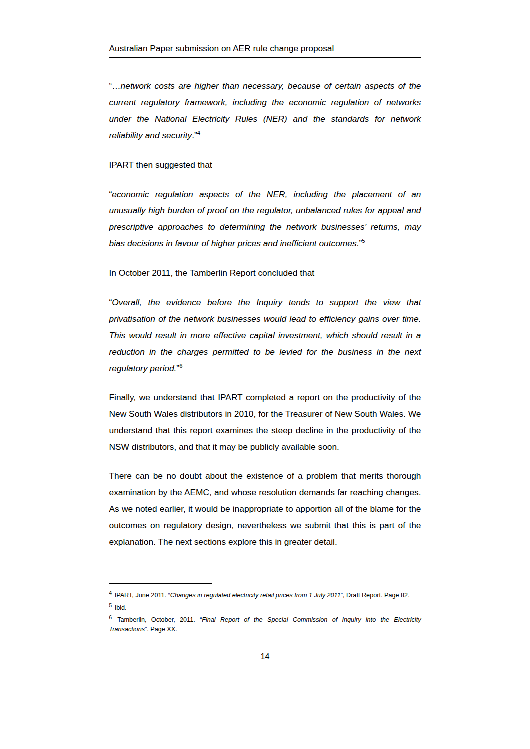Australian Paper submission on AER rule change proposal
“…network costs are higher than necessary, because of certain aspects of the current regulatory framework, including the economic regulation of networks under the National Electricity Rules (NER) and the standards for network reliability and security.”4
IPART then suggested that
“economic regulation aspects of the NER, including the placement of an unusually high burden of proof on the regulator, unbalanced rules for appeal and prescriptive approaches to determining the network businesses’ returns, may bias decisions in favour of higher prices and inefficient outcomes.”5
In October 2011, the Tamberlin Report concluded that
“Overall, the evidence before the Inquiry tends to support the view that privatisation of the network businesses would lead to efficiency gains over time. This would result in more effective capital investment, which should result in a reduction in the charges permitted to be levied for the business in the next regulatory period.”6
Finally, we understand that IPART completed a report on the productivity of the New South Wales distributors in 2010, for the Treasurer of New South Wales. We understand that this report examines the steep decline in the productivity of the NSW distributors, and that it may be publicly available soon.
There can be no doubt about the existence of a problem that merits thorough examination by the AEMC, and whose resolution demands far reaching changes. As we noted earlier, it would be inappropriate to apportion all of the blame for the outcomes on regulatory design, nevertheless we submit that this is part of the explanation. The next sections explore this in greater detail.
4 IPART, June 2011. “Changes in regulated electricity retail prices from 1 July 2011”, Draft Report. Page 82.
5 Ibid.
6 Tamberlin, October, 2011. “Final Report of the Special Commission of Inquiry into the Electricity Transactions”. Page XX.
14